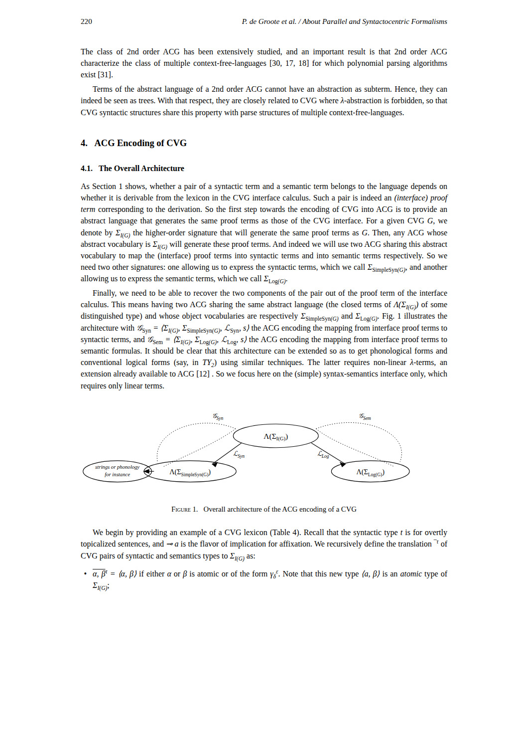220 P. de Groote et al. / About Parallel and Syntactocentric Formalisms
The class of 2nd order ACG has been extensively studied, and an important result is that 2nd order ACG characterize the class of multiple context-free-languages [30, 17, 18] for which polynomial parsing algorithms exist [31].
Terms of the abstract language of a 2nd order ACG cannot have an abstraction as subterm. Hence, they can indeed be seen as trees. With that respect, they are closely related to CVG where λ-abstraction is forbidden, so that CVG syntactic structures share this property with parse structures of multiple context-free-languages.
4. ACG Encoding of CVG
4.1. The Overall Architecture
As Section 1 shows, whether a pair of a syntactic term and a semantic term belongs to the language depends on whether it is derivable from the lexicon in the CVG interface calculus. Such a pair is indeed an (interface) proof term corresponding to the derivation. So the first step towards the encoding of CVG into ACG is to provide an abstract language that generates the same proof terms as those of the CVG interface. For a given CVG G, we denote by ΣI(G) the higher-order signature that will generate the same proof terms as G. Then, any ACG whose abstract vocabulary is ΣI(G) will generate these proof terms. And indeed we will use two ACG sharing this abstract vocabulary to map the (interface) proof terms into syntactic terms and into semantic terms respectively. So we need two other signatures: one allowing us to express the syntactic terms, which we call ΣSimpleSyn(G), and another allowing us to express the semantic terms, which we call ΣLog(G).
Finally, we need to be able to recover the two components of the pair out of the proof term of the interface calculus. This means having two ACG sharing the same abstract language (the closed terms of Λ(ΣI(G)) of some distinguished type) and whose object vocabularies are respectively ΣSimpleSyn(G) and ΣLog(G). Fig. 1 illustrates the architecture with 𝒢Syn = ⟨ΣI(G), ΣSimpleSyn(G), ℒSyn, s⟩ the ACG encoding the mapping from interface proof terms to syntactic terms, and 𝒢Sem = ⟨ΣI(G), ΣLog(G), ℒLog, s⟩ the ACG encoding the mapping from interface proof terms to semantic formulas. It should be clear that this architecture can be extended so as to get phonological forms and conventional logical forms (say, in TY2) using similar techniques. The latter requires non-linear λ-terms, an extension already available to ACG [12] . So we focus here on the (simple) syntax-semantics interface only, which requires only linear terms.
Λ(ΣI(G)) Λ(ΣSimpleSyn(G)) Λ(ΣLog(G)) strings or phonology for instance ℒSyn ℒLog 𝒢Syn 𝒢Sem
Figure 1. Overall architecture of the ACG encoding of a CVG
We begin by providing an example of a CVG lexicon (Table 4). Recall that the syntactic type t is for overtly topicalized sentences, and ⊸ a is the flavor of implication for affixation. We recursively define the translation ‾τ of CVG pairs of syntactic and semantics types to ΣI(G) as:
α, βτ = ⟨α, β⟩ if either α or β is atomic or of the form γδε. Note that this new type ⟨a, β⟩ is an atomic type of ΣI(G);